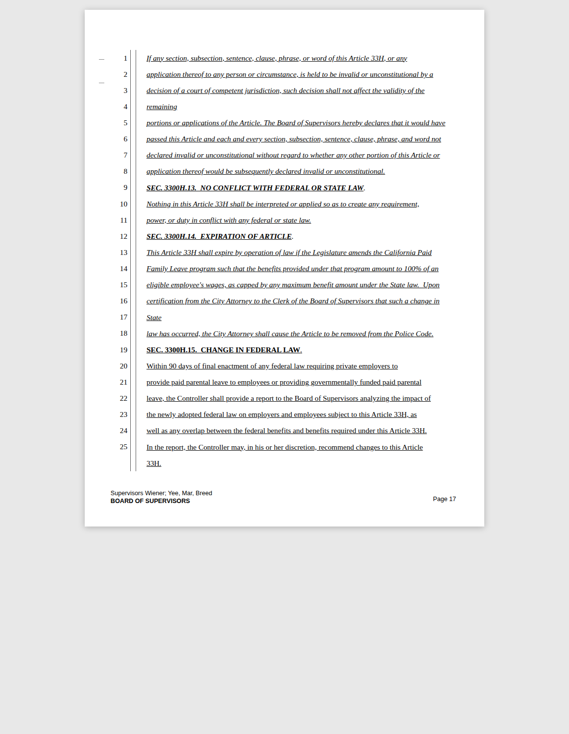1
2
3
4
5
6
7
8
9
10
11
12
13
14
15
16
17
18
19
20
21
22
23
24
25
If any section, subsection, sentence, clause, phrase, or word of this Article 33H, or any
application thereof to any person or circumstance, is held to be invalid or unconstitutional by a
decision of a court of competent jurisdiction, such decision shall not affect the validity of the remaining
portions or applications of the Article. The Board of Supervisors hereby declares that it would have
passed this Article and each and every section, subsection, sentence, clause, phrase, and word not
declared invalid or unconstitutional without regard to whether any other portion of this Article or
application thereof would be subsequently declared invalid or unconstitutional.
SEC. 3300H.13. NO CONFLICT WITH FEDERAL OR STATE LAW.
Nothing in this Article 33H shall be interpreted or applied so as to create any requirement,
power, or duty in conflict with any federal or state law.
SEC. 3300H.14. EXPIRATION OF ARTICLE.
This Article 33H shall expire by operation of law if the Legislature amends the California Paid
Family Leave program such that the benefits provided under that program amount to 100% of an
eligible employee's wages, as capped by any maximum benefit amount under the State law. Upon
certification from the City Attorney to the Clerk of the Board of Supervisors that such a change in State
law has occurred, the City Attorney shall cause the Article to be removed from the Police Code.
SEC. 3300H.15. CHANGE IN FEDERAL LAW.
Within 90 days of final enactment of any federal law requiring private employers to
provide paid parental leave to employees or providing governmentally funded paid parental
leave, the Controller shall provide a report to the Board of Supervisors analyzing the impact of
the newly adopted federal law on employers and employees subject to this Article 33H, as
well as any overlap between the federal benefits and benefits required under this Article 33H.
In the report, the Controller may, in his or her discretion, recommend changes to this Article
33H.
Supervisors Wiener; Yee, Mar, Breed
BOARD OF SUPERVISORS
Page 17